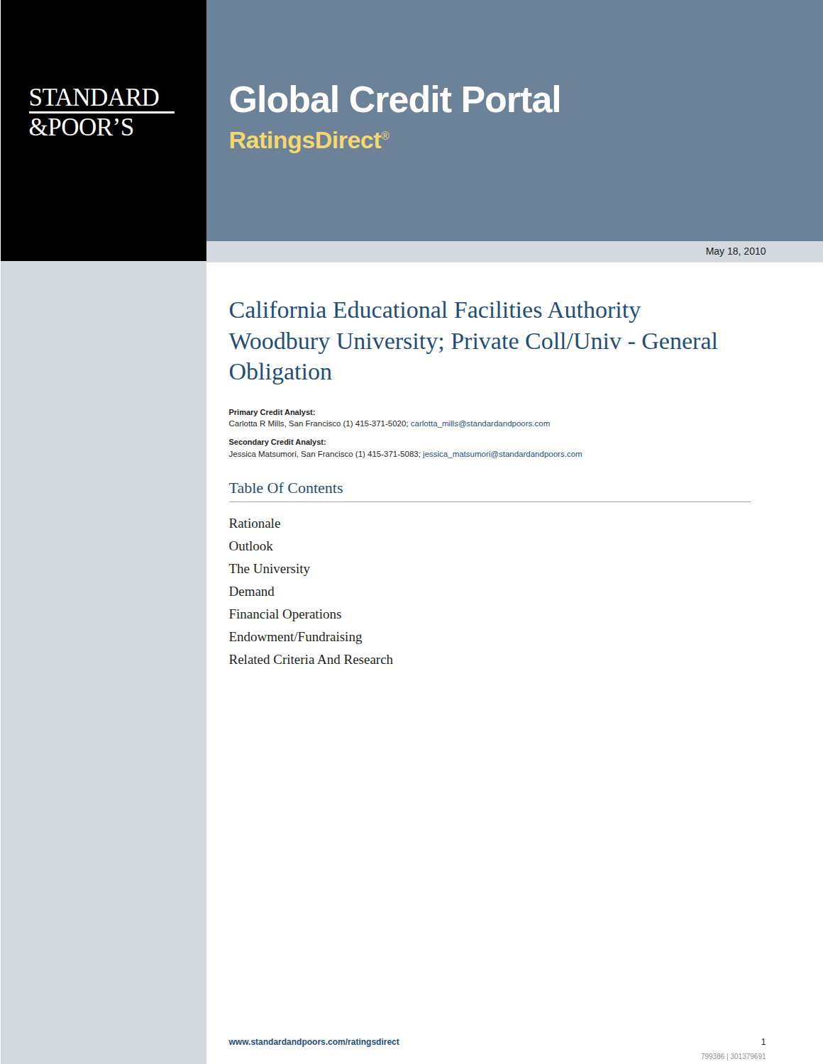STANDARD &POOR’S
Global Credit Portal
RatingsDirect®
May 18, 2010
California Educational Facilities Authority
Woodbury University; Private Coll/Univ - General Obligation
Primary Credit Analyst:
Carlotta R Mills, San Francisco (1) 415-371-5020; carlotta_mills@standardandpoors.com
Secondary Credit Analyst:
Jessica Matsumori, San Francisco (1) 415-371-5083; jessica_matsumori@standardandpoors.com
Table Of Contents
Rationale
Outlook
The University
Demand
Financial Operations
Endowment/Fundraising
Related Criteria And Research
www.standardandpoors.com/ratingsdirect
1
799386 | 301379691